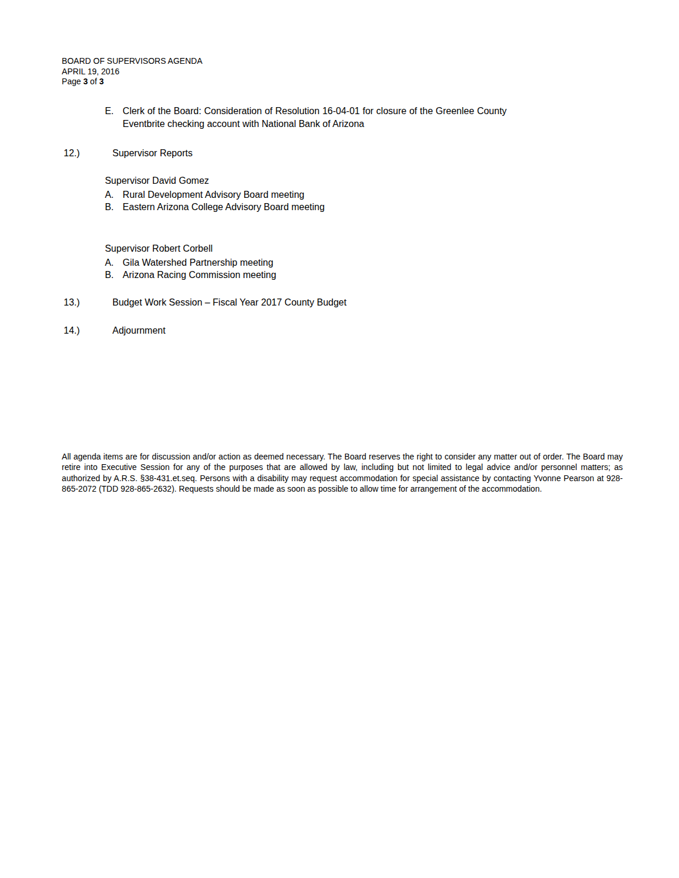BOARD OF SUPERVISORS AGENDA
APRIL 19, 2016
Page 3 of 3
E.
Clerk of the Board: Consideration of Resolution 16-04-01 for closure of the Greenlee County Eventbrite checking account with National Bank of Arizona
12.)
Supervisor Reports
Supervisor David Gomez
A. Rural Development Advisory Board meeting
B. Eastern Arizona College Advisory Board meeting
Supervisor Robert Corbell
A. Gila Watershed Partnership meeting
B. Arizona Racing Commission meeting
13.)
Budget Work Session – Fiscal Year 2017 County Budget
14.)
Adjournment
All agenda items are for discussion and/or action as deemed necessary. The Board reserves the right to consider any matter out of order. The Board may retire into Executive Session for any of the purposes that are allowed by law, including but not limited to legal advice and/or personnel matters; as authorized by A.R.S. §38-431.et.seq. Persons with a disability may request accommodation for special assistance by contacting Yvonne Pearson at 928-865-2072 (TDD 928-865-2632). Requests should be made as soon as possible to allow time for arrangement of the accommodation.